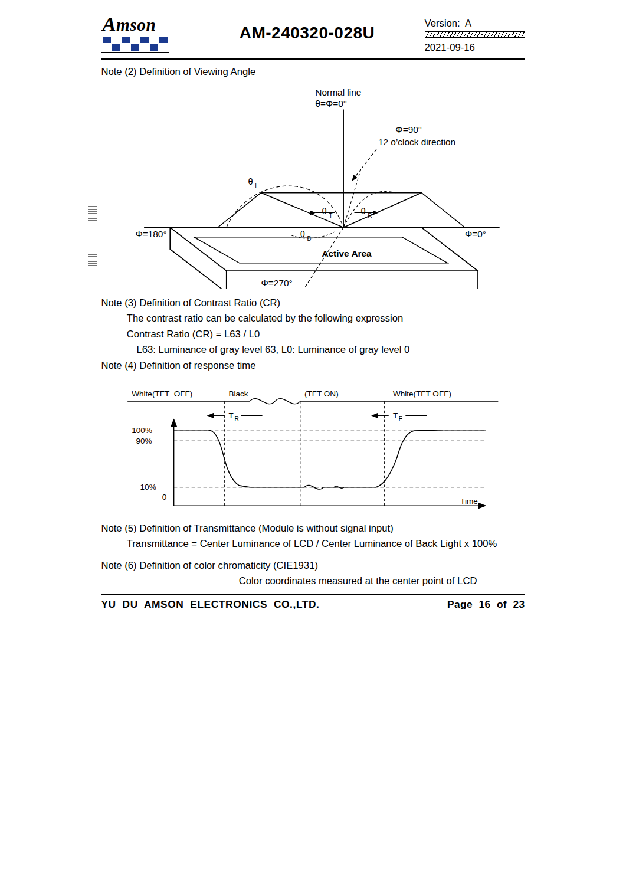Amson
AM-240320-028U
Version: A
2021-09-16
Note (2) Definition of Viewing Angle
Normal line θ=Φ=0° Φ=90° 12 o’clock direction θ L θ T θ R θ B Φ=180° Φ=0° Active Area Φ=270°
Note (3) Definition of Contrast Ratio (CR)
The contrast ratio can be calculated by the following expression
Contrast Ratio (CR) = L63 / L0
L63: Luminance of gray level 63, L0: Luminance of gray level 0
Note (4) Definition of response time
White(TFT OFF) Black (TFT ON) White(TFT OFF) Time 100% 90% 10% 0 T R T F
Note (5) Definition of Transmittance (Module is without signal input)
Transmittance = Center Luminance of LCD / Center Luminance of Back Light x 100%
Note (6) Definition of color chromaticity (CIE1931)
Color coordinates measured at the center point of LCD
YU DU AMSON ELECTRONICS CO.,LTD.
Page 16 of 23